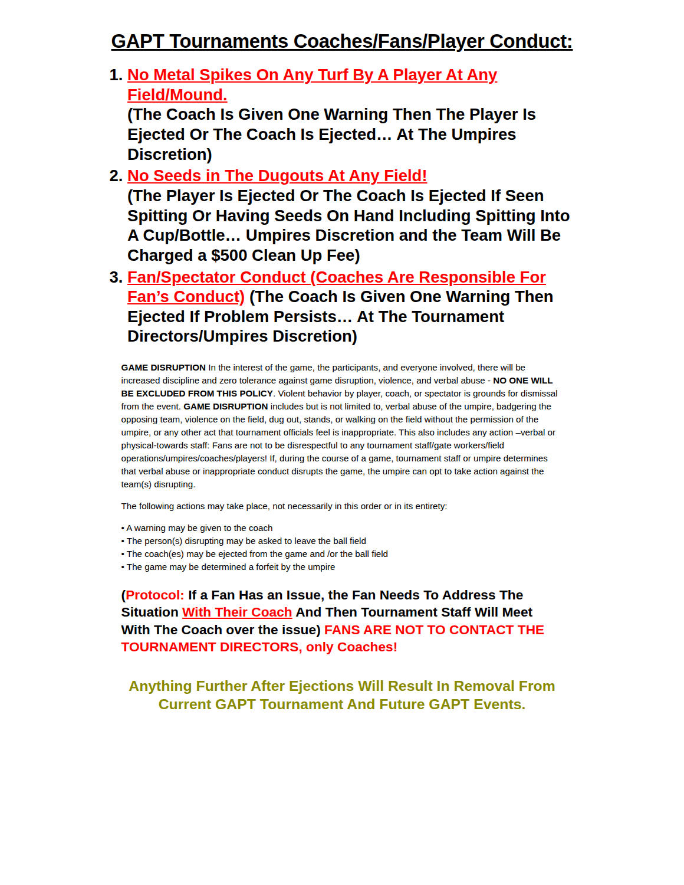GAPT Tournaments Coaches/Fans/Player Conduct:
No Metal Spikes On Any Turf By A Player At Any Field/Mound.
(The Coach Is Given One Warning Then The Player Is Ejected Or The Coach Is Ejected… At The Umpires Discretion)
No Seeds in The Dugouts At Any Field!
(The Player Is Ejected Or The Coach Is Ejected If Seen Spitting Or Having Seeds On Hand Including Spitting Into A Cup/Bottle… Umpires Discretion and the Team Will Be Charged a $500 Clean Up Fee)
Fan/Spectator Conduct (Coaches Are Responsible For Fan’s Conduct) (The Coach Is Given One Warning Then Ejected If Problem Persists… At The Tournament Directors/Umpires Discretion)
GAME DISRUPTION In the interest of the game, the participants, and everyone involved, there will be increased discipline and zero tolerance against game disruption, violence, and verbal abuse - NO ONE WILL BE EXCLUDED FROM THIS POLICY. Violent behavior by player, coach, or spectator is grounds for dismissal from the event. GAME DISRUPTION includes but is not limited to, verbal abuse of the umpire, badgering the opposing team, violence on the field, dug out, stands, or walking on the field without the permission of the umpire, or any other act that tournament officials feel is inappropriate. This also includes any action –verbal or physical-towards staff: Fans are not to be disrespectful to any tournament staff/gate workers/field operations/umpires/coaches/players! If, during the course of a game, tournament staff or umpire determines that verbal abuse or inappropriate conduct disrupts the game, the umpire can opt to take action against the team(s) disrupting.
The following actions may take place, not necessarily in this order or in its entirety:
• A warning may be given to the coach
• The person(s) disrupting may be asked to leave the ball field
• The coach(es) may be ejected from the game and /or the ball field
• The game may be determined a forfeit by the umpire
(Protocol: If a Fan Has an Issue, the Fan Needs To Address The Situation With Their Coach And Then Tournament Staff Will Meet With The Coach over the issue) FANS ARE NOT TO CONTACT THE TOURNAMENT DIRECTORS, only Coaches!
Anything Further After Ejections Will Result In Removal From Current GAPT Tournament And Future GAPT Events.